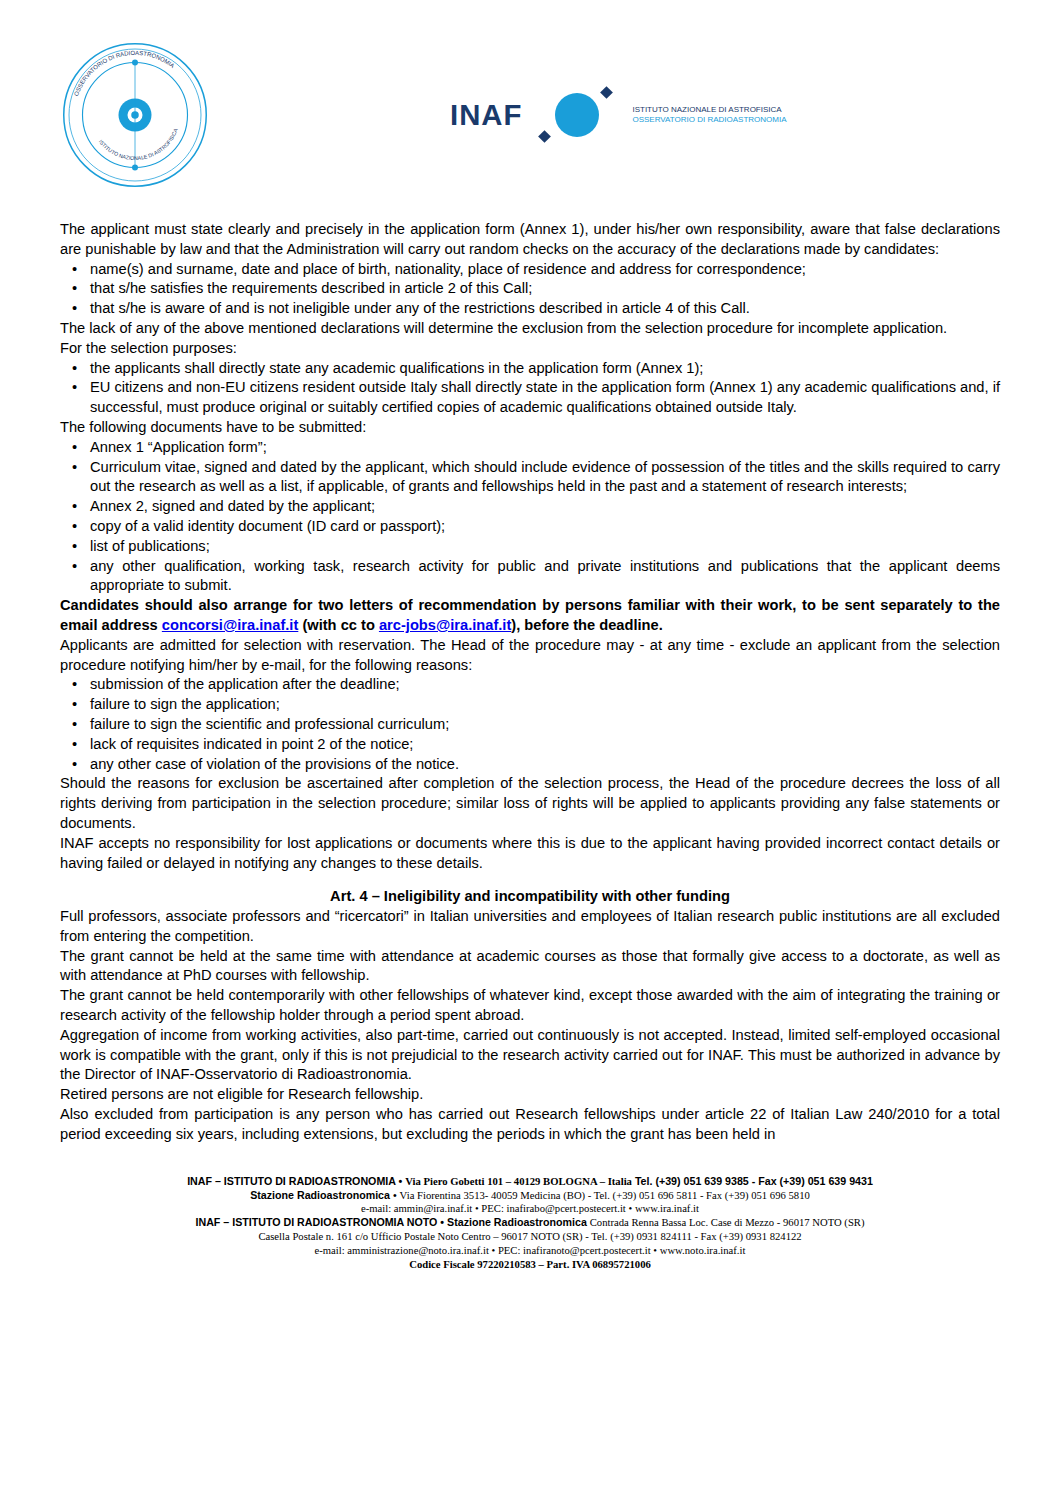OSSERVATORIO DI RADIOASTRONOMIA ISTITUTO NAZIONALE DI ASTROFISICA
INAF
ISTITUTO NAZIONALE DI ASTROFISICA
OSSERVATORIO DI RADIOASTRONOMIA
The applicant must state clearly and precisely in the application form (Annex 1), under his/her own responsibility, aware that false declarations are punishable by law and that the Administration will carry out random checks on the accuracy of the declarations made by candidates:
name(s) and surname, date and place of birth, nationality, place of residence and address for correspondence;
that s/he satisfies the requirements described in article 2 of this Call;
that s/he is aware of and is not ineligible under any of the restrictions described in article 4 of this Call.
The lack of any of the above mentioned declarations will determine the exclusion from the selection procedure for incomplete application.
For the selection purposes:
the applicants shall directly state any academic qualifications in the application form (Annex 1);
EU citizens and non-EU citizens resident outside Italy shall directly state in the application form (Annex 1) any academic qualifications and, if successful, must produce original or suitably certified copies of academic qualifications obtained outside Italy.
The following documents have to be submitted:
Annex 1 “Application form”;
Curriculum vitae, signed and dated by the applicant, which should include evidence of possession of the titles and the skills required to carry out the research as well as a list, if applicable, of grants and fellowships held in the past and a statement of research interests;
Annex 2, signed and dated by the applicant;
copy of a valid identity document (ID card or passport);
list of publications;
any other qualification, working task, research activity for public and private institutions and publications that the applicant deems appropriate to submit.
Candidates should also arrange for two letters of recommendation by persons familiar with their work, to be sent separately to the email address concorsi@ira.inaf.it (with cc to arc-jobs@ira.inaf.it), before the deadline.
Applicants are admitted for selection with reservation. The Head of the procedure may - at any time - exclude an applicant from the selection procedure notifying him/her by e-mail, for the following reasons:
submission of the application after the deadline;
failure to sign the application;
failure to sign the scientific and professional curriculum;
lack of requisites indicated in point 2 of the notice;
any other case of violation of the provisions of the notice.
Should the reasons for exclusion be ascertained after completion of the selection process, the Head of the procedure decrees the loss of all rights deriving from participation in the selection procedure; similar loss of rights will be applied to applicants providing any false statements or documents.
INAF accepts no responsibility for lost applications or documents where this is due to the applicant having provided incorrect contact details or having failed or delayed in notifying any changes to these details.
Art. 4 – Ineligibility and incompatibility with other funding
Full professors, associate professors and “ricercatori” in Italian universities and employees of Italian research public institutions are all excluded from entering the competition.
The grant cannot be held at the same time with attendance at academic courses as those that formally give access to a doctorate, as well as with attendance at PhD courses with fellowship.
The grant cannot be held contemporarily with other fellowships of whatever kind, except those awarded with the aim of integrating the training or research activity of the fellowship holder through a period spent abroad.
Aggregation of income from working activities, also part-time, carried out continuously is not accepted. Instead, limited self-employed occasional work is compatible with the grant, only if this is not prejudicial to the research activity carried out for INAF. This must be authorized in advance by the Director of INAF-Osservatorio di Radioastronomia.
Retired persons are not eligible for Research fellowship.
Also excluded from participation is any person who has carried out Research fellowships under article 22 of Italian Law 240/2010 for a total period exceeding six years, including extensions, but excluding the periods in which the grant has been held in
INAF – ISTITUTO DI RADIOASTRONOMIA • Via Piero Gobetti 101 – 40129 BOLOGNA – Italia Tel. (+39) 051 639 9385 - Fax (+39) 051 639 9431
Stazione Radioastronomica • Via Fiorentina 3513- 40059 Medicina (BO) - Tel. (+39) 051 696 5811 - Fax (+39) 051 696 5810
e-mail: ammin@ira.inaf.it • PEC: inafirabo@pcert.postecert.it • www.ira.inaf.it
INAF – ISTITUTO DI RADIOASTRONOMIA NOTO • Stazione Radioastronomica Contrada Renna Bassa Loc. Case di Mezzo - 96017 NOTO (SR)
Casella Postale n. 161 c/o Ufficio Postale Noto Centro – 96017 NOTO (SR) - Tel. (+39) 0931 824111 - Fax (+39) 0931 824122
e-mail: amministrazione@noto.ira.inaf.it • PEC: inafiranoto@pcert.postecert.it • www.noto.ira.inaf.it
Codice Fiscale 97220210583 – Part. IVA 06895721006